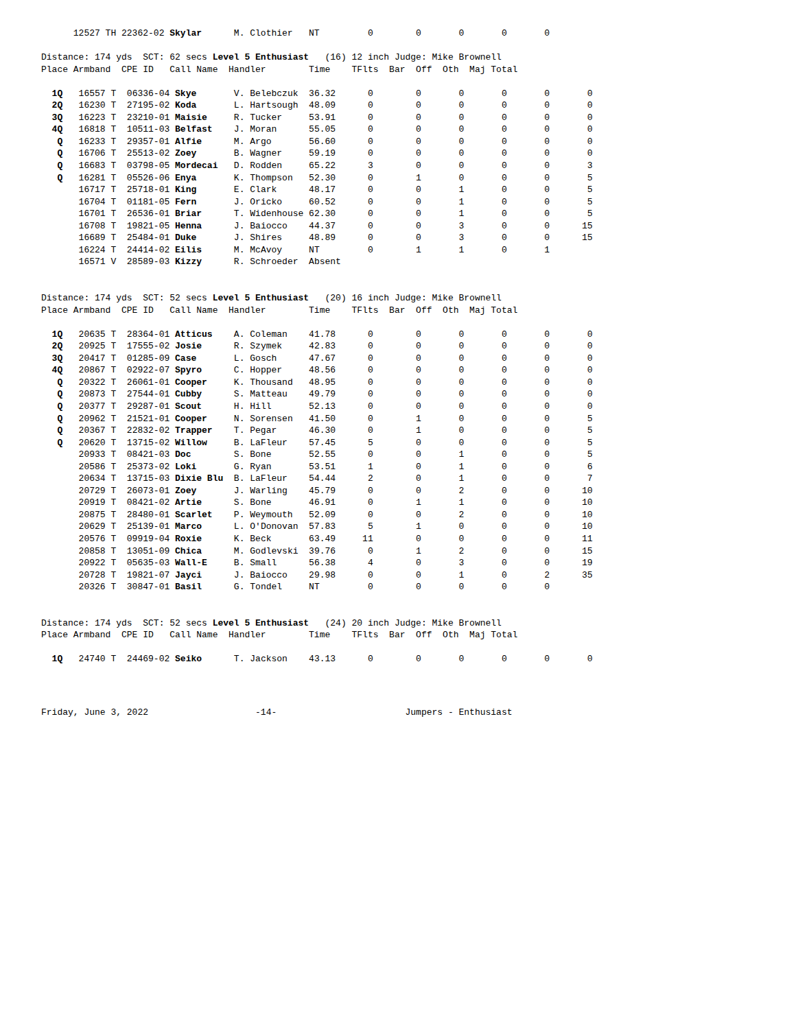12527 TH 22362-02 Skylar      M. Clothier   NT         0        0       0       0       0
Distance: 174 yds  SCT: 62 secs Level 5 Enthusiast   (16) 12 inch Judge: Mike Brownell
Place Armband  CPE ID   Call Name  Handler        Time    TFlts  Bar  Off  Oth  Maj Total

  1Q   16557 T  06336-04 Skye       V. Belebczuk  36.32      0        0       0       0       0       0
  2Q   16230 T  27195-02 Koda       L. Hartsough  48.09      0        0       0       0       0       0
  3Q   16223 T  23210-01 Maisie     R. Tucker     53.91      0        0       0       0       0       0
  4Q   16818 T  10511-03 Belfast    J. Moran      55.05      0        0       0       0       0       0
   Q   16233 T  29357-01 Alfie      M. Argo       56.60      0        0       0       0       0       0
   Q   16706 T  25513-02 Zoey       B. Wagner     59.19      0        0       0       0       0       0
   Q   16683 T  03798-05 Mordecai   D. Rodden     65.22      3        0       0       0       0       3
   Q   16281 T  05526-06 Enya       K. Thompson   52.30      0        1       0       0       0       5
       16717 T  25718-01 King       E. Clark      48.17      0        0       1       0       0       5
       16704 T  01181-05 Fern       J. Oricko     60.52      0        0       1       0       0       5
       16701 T  26536-01 Briar      T. Widenhouse 62.30      0        0       1       0       0       5
       16708 T  19821-05 Henna      J. Baiocco    44.37      0        0       3       0       0      15
       16689 T  25484-01 Duke       J. Shires     48.89      0        0       3       0       0      15
       16224 T  24414-02 Eilis      M. McAvoy     NT         0        1       1       0       1
       16571 V  28589-03 Kizzy      R. Schroeder  Absent


Distance: 174 yds  SCT: 52 secs Level 5 Enthusiast   (20) 16 inch Judge: Mike Brownell
Place Armband  CPE ID   Call Name  Handler        Time    TFlts  Bar  Off  Oth  Maj Total

  1Q   20635 T  28364-01 Atticus    A. Coleman    41.78      0        0       0       0       0       0
  2Q   20925 T  17555-02 Josie      R. Szymek     42.83      0        0       0       0       0       0
  3Q   20417 T  01285-09 Case       L. Gosch      47.67      0        0       0       0       0       0
  4Q   20867 T  02922-07 Spyro      C. Hopper     48.56      0        0       0       0       0       0
   Q   20322 T  26061-01 Cooper     K. Thousand   48.95      0        0       0       0       0       0
   Q   20873 T  27544-01 Cubby      S. Matteau    49.79      0        0       0       0       0       0
   Q   20377 T  29287-01 Scout      H. Hill       52.13      0        0       0       0       0       0
   Q   20962 T  21521-01 Cooper     N. Sorensen   41.50      0        1       0       0       0       5
   Q   20367 T  22832-02 Trapper    T. Pegar      46.30      0        1       0       0       0       5
   Q   20620 T  13715-02 Willow     B. LaFleur    57.45      5        0       0       0       0       5
       20933 T  08421-03 Doc        S. Bone       52.55      0        0       1       0       0       5
       20586 T  25373-02 Loki       G. Ryan       53.51      1        0       1       0       0       6
       20634 T  13715-03 Dixie Blu  B. LaFleur    54.44      2        0       1       0       0       7
       20729 T  26073-01 Zoey       J. Warling    45.79      0        0       2       0       0      10
       20919 T  08421-02 Artie      S. Bone       46.91      0        1       1       0       0      10
       20875 T  28480-01 Scarlet    P. Weymouth   52.09      0        0       2       0       0      10
       20629 T  25139-01 Marco      L. O'Donovan  57.83      5        1       0       0       0      10
       20576 T  09919-04 Roxie      K. Beck       63.49     11        0       0       0       0      11
       20858 T  13051-09 Chica      M. Godlevski  39.76      0        1       2       0       0      15
       20922 T  05635-03 Wall-E     B. Small      56.38      4        0       3       0       0      19
       20728 T  19821-07 Jayci      J. Baiocco    29.98      0        0       1       0       2      35
       20326 T  30847-01 Basil      G. Tondel     NT         0        0       0       0       0


Distance: 174 yds  SCT: 52 secs Level 5 Enthusiast   (24) 20 inch Judge: Mike Brownell
Place Armband  CPE ID   Call Name  Handler        Time    TFlts  Bar  Off  Oth  Maj Total

  1Q   24740 T  24469-02 Seiko      T. Jackson    43.13      0        0       0       0       0       0
Friday, June 3, 2022                    -14-                        Jumpers - Enthusiast